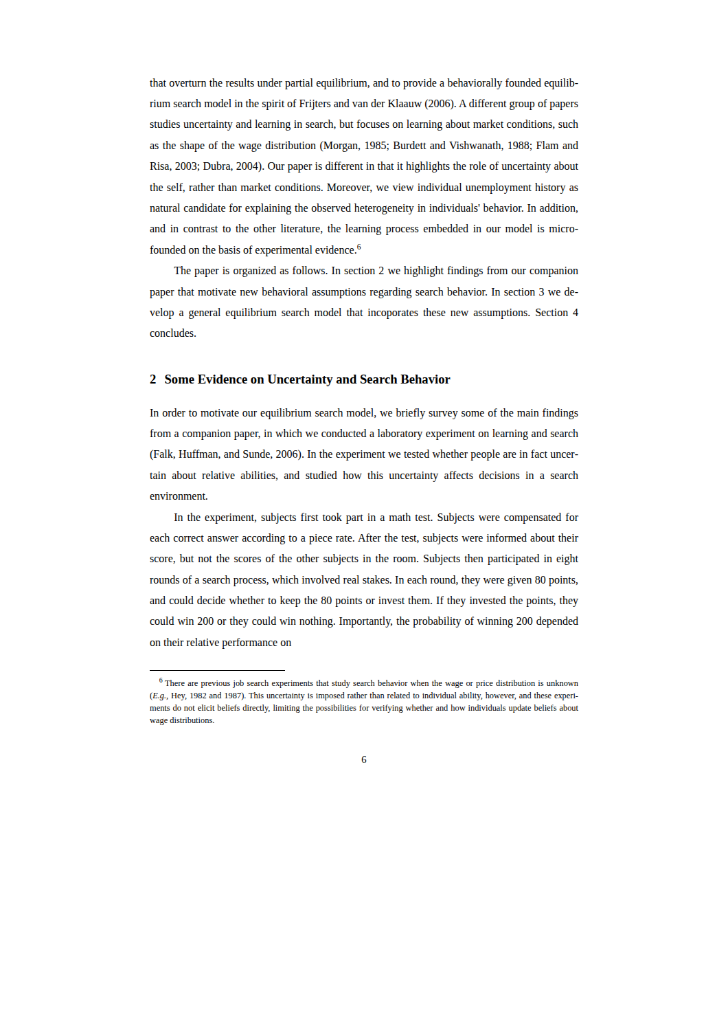that overturn the results under partial equilibrium, and to provide a behaviorally founded equilibrium search model in the spirit of Frijters and van der Klaauw (2006). A different group of papers studies uncertainty and learning in search, but focuses on learning about market conditions, such as the shape of the wage distribution (Morgan, 1985; Burdett and Vishwanath, 1988; Flam and Risa, 2003; Dubra, 2004). Our paper is different in that it highlights the role of uncertainty about the self, rather than market conditions. Moreover, we view individual unemployment history as natural candidate for explaining the observed heterogeneity in individuals' behavior. In addition, and in contrast to the other literature, the learning process embedded in our model is micro-founded on the basis of experimental evidence.6
The paper is organized as follows. In section 2 we highlight findings from our companion paper that motivate new behavioral assumptions regarding search behavior. In section 3 we develop a general equilibrium search model that incoporates these new assumptions. Section 4 concludes.
2 Some Evidence on Uncertainty and Search Behavior
In order to motivate our equilibrium search model, we briefly survey some of the main findings from a companion paper, in which we conducted a laboratory experiment on learning and search (Falk, Huffman, and Sunde, 2006). In the experiment we tested whether people are in fact uncertain about relative abilities, and studied how this uncertainty affects decisions in a search environment.
In the experiment, subjects first took part in a math test. Subjects were compensated for each correct answer according to a piece rate. After the test, subjects were informed about their score, but not the scores of the other subjects in the room. Subjects then participated in eight rounds of a search process, which involved real stakes. In each round, they were given 80 points, and could decide whether to keep the 80 points or invest them. If they invested the points, they could win 200 or they could win nothing. Importantly, the probability of winning 200 depended on their relative performance on
6 There are previous job search experiments that study search behavior when the wage or price distribution is unknown (E.g., Hey, 1982 and 1987). This uncertainty is imposed rather than related to individual ability, however, and these experiments do not elicit beliefs directly, limiting the possibilities for verifying whether and how individuals update beliefs about wage distributions.
6